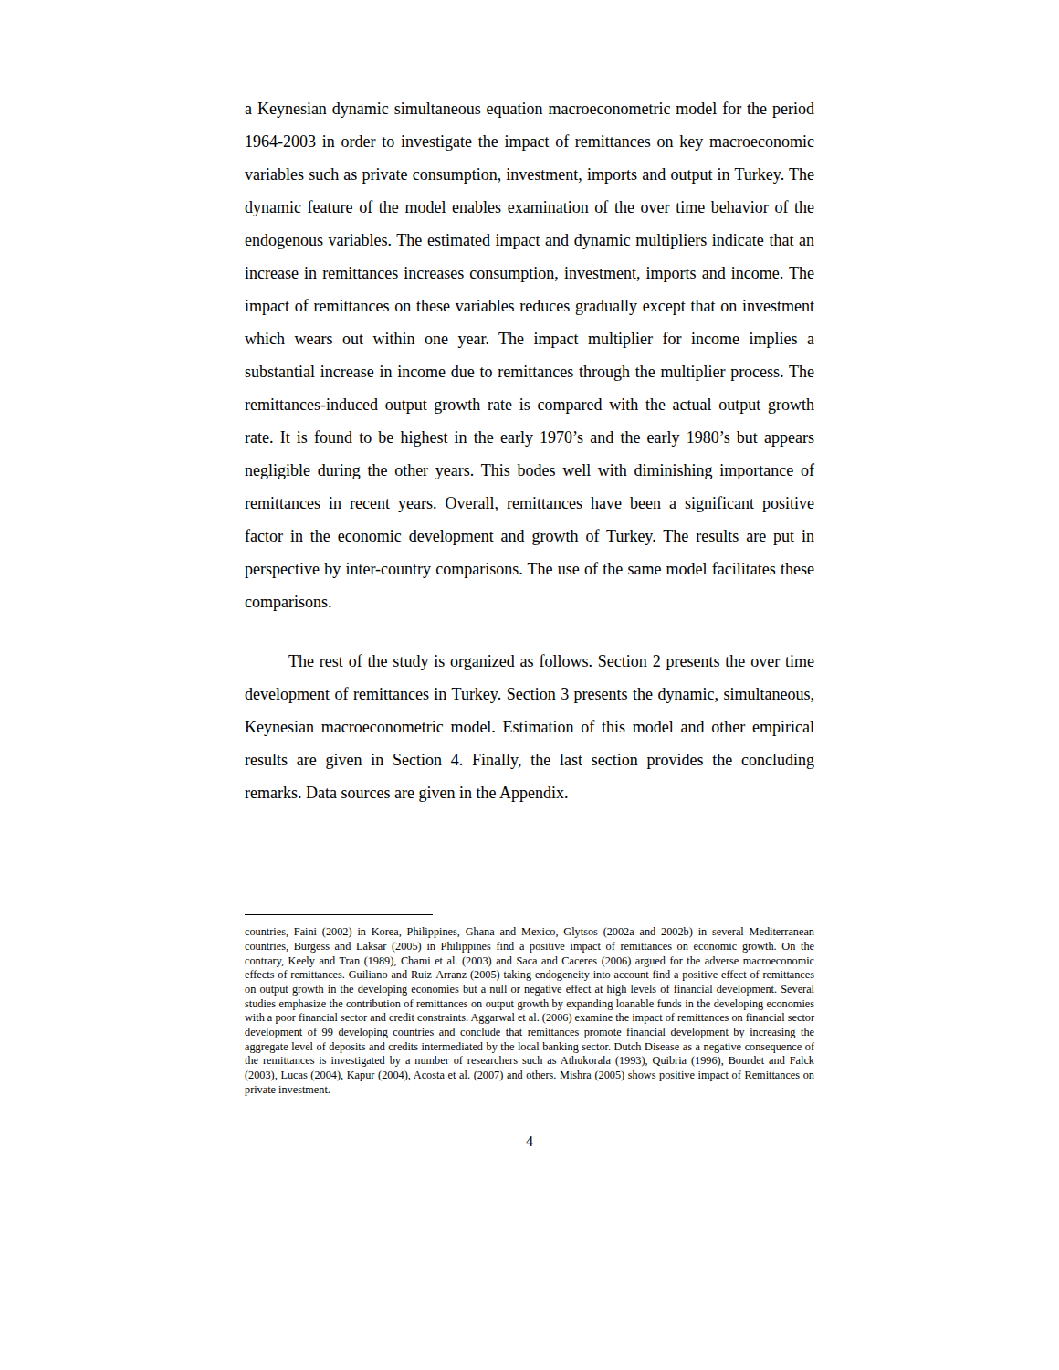a Keynesian dynamic simultaneous equation macroeconometric model for the period 1964-2003 in order to investigate the impact of remittances on key macroeconomic variables such as private consumption, investment, imports and output in Turkey. The dynamic feature of the model enables examination of the over time behavior of the endogenous variables. The estimated impact and dynamic multipliers indicate that an increase in remittances increases consumption, investment, imports and income. The impact of remittances on these variables reduces gradually except that on investment which wears out within one year. The impact multiplier for income implies a substantial increase in income due to remittances through the multiplier process. The remittances-induced output growth rate is compared with the actual output growth rate. It is found to be highest in the early 1970’s and the early 1980’s but appears negligible during the other years. This bodes well with diminishing importance of remittances in recent years. Overall, remittances have been a significant positive factor in the economic development and growth of Turkey. The results are put in perspective by inter-country comparisons. The use of the same model facilitates these comparisons.
The rest of the study is organized as follows. Section 2 presents the over time development of remittances in Turkey. Section 3 presents the dynamic, simultaneous, Keynesian macroeconometric model. Estimation of this model and other empirical results are given in Section 4. Finally, the last section provides the concluding remarks. Data sources are given in the Appendix.
countries, Faini (2002) in Korea, Philippines, Ghana and Mexico, Glytsos (2002a and 2002b) in several Mediterranean countries, Burgess and Laksar (2005) in Philippines find a positive impact of remittances on economic growth. On the contrary, Keely and Tran (1989), Chami et al. (2003) and Saca and Caceres (2006) argued for the adverse macroeconomic effects of remittances. Guiliano and Ruiz-Arranz (2005) taking endogeneity into account find a positive effect of remittances on output growth in the developing economies but a null or negative effect at high levels of financial development. Several studies emphasize the contribution of remittances on output growth by expanding loanable funds in the developing economies with a poor financial sector and credit constraints. Aggarwal et al. (2006) examine the impact of remittances on financial sector development of 99 developing countries and conclude that remittances promote financial development by increasing the aggregate level of deposits and credits intermediated by the local banking sector. Dutch Disease as a negative consequence of the remittances is investigated by a number of researchers such as Athukorala (1993), Quibria (1996), Bourdet and Falck (2003), Lucas (2004), Kapur (2004), Acosta et al. (2007) and others. Mishra (2005) shows positive impact of Remittances on private investment.
4